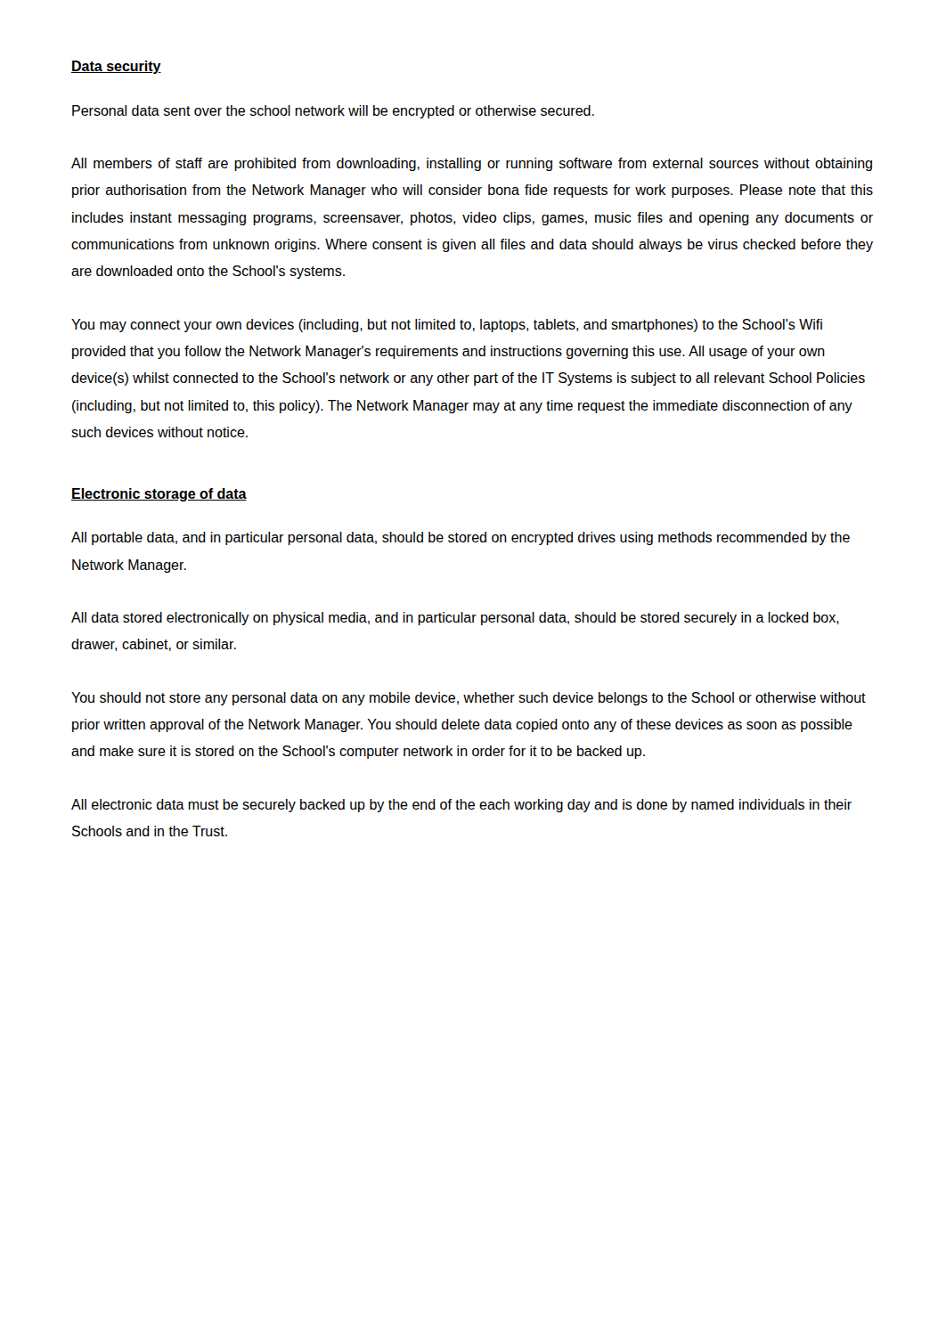Data security
Personal data sent over the school network will be encrypted or otherwise secured.
All members of staff are prohibited from downloading, installing or running software from external sources without obtaining prior authorisation from the Network Manager who will consider bona fide requests for work purposes. Please note that this includes instant messaging programs, screensaver, photos, video clips, games, music files and opening any documents or communications from unknown origins. Where consent is given all files and data should always be virus checked before they are downloaded onto the School's systems.
You may connect your own devices (including, but not limited to, laptops, tablets, and smartphones) to the School's Wifi provided that you follow the Network Manager's requirements and instructions governing this use. All usage of your own device(s) whilst connected to the School's network or any other part of the IT Systems is subject to all relevant School Policies (including, but not limited to, this policy). The Network Manager may at any time request the immediate disconnection of any such devices without notice.
Electronic storage of data
All portable data, and in particular personal data, should be stored on encrypted drives using methods recommended by the Network Manager.
All data stored electronically on physical media, and in particular personal data, should be stored securely in a locked box, drawer, cabinet, or similar.
You should not store any personal data on any mobile device, whether such device belongs to the School or otherwise without prior written approval of the Network Manager. You should delete data copied onto any of these devices as soon as possible and make sure it is stored on the School's computer network in order for it to be backed up.
All electronic data must be securely backed up by the end of the each working day and is done by named individuals in their Schools and in the Trust.